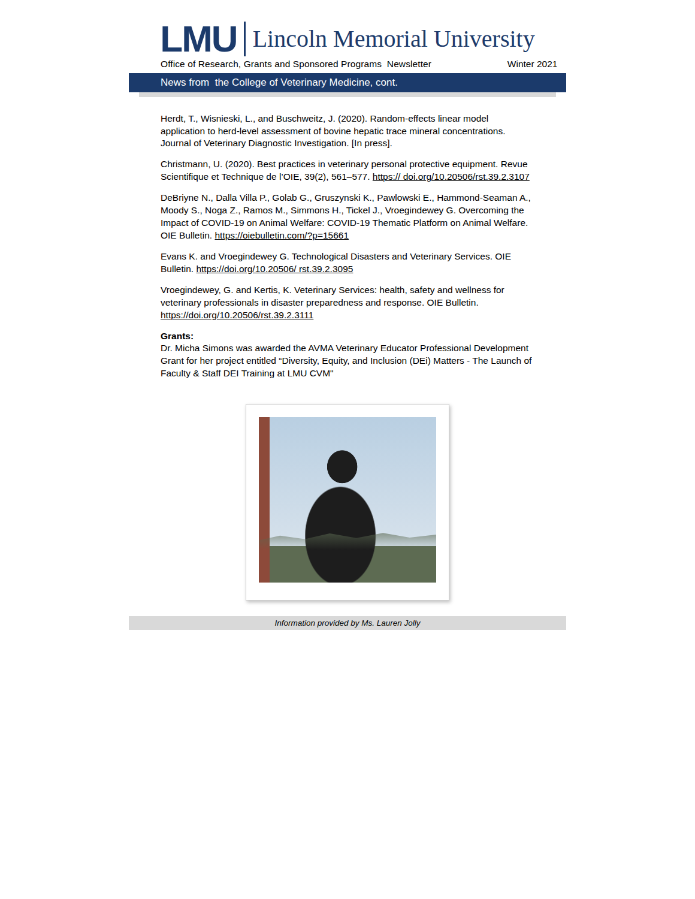LMU Lincoln Memorial University
Office of Research, Grants and Sponsored Programs Newsletter Winter 2021
News from the College of Veterinary Medicine, cont.
Herdt, T., Wisnieski, L., and Buschweitz, J. (2020). Random-effects linear model application to herd-level assessment of bovine hepatic trace mineral concentrations. Journal of Veterinary Diagnostic Investigation. [In press].
Christmann, U. (2020). Best practices in veterinary personal protective equipment. Revue Scientifique et Technique de l’OIE, 39(2), 561–577. https:// doi.org/10.20506/rst.39.2.3107
DeBriyne N., Dalla Villa P., Golab G., Gruszynski K., Pawlowski E., Hammond-Seaman A., Moody S., Noga Z., Ramos M., Simmons H., Tickel J., Vroegindewey G. Overcoming the Impact of COVID-19 on Animal Welfare: COVID-19 Thematic Platform on Animal Welfare. OIE Bulletin. https://oiebulletin.com/?p=15661
Evans K. and Vroegindewey G. Technological Disasters and Veterinary Services. OIE Bulletin. https://doi.org/10.20506/ rst.39.2.3095
Vroegindewey, G. and Kertis, K. Veterinary Services: health, safety and wellness for veterinary professionals in disaster preparedness and response. OIE Bulletin. https://doi.org/10.20506/rst.39.2.3111
Grants:
Dr. Micha Simons was awarded the AVMA Veterinary Educator Professional Development Grant for her project entitled “Diversity, Equity, and Inclusion (DEi) Matters - The Launch of Faculty & Staff DEI Training at LMU CVM"
Information provided by Ms. Lauren Jolly